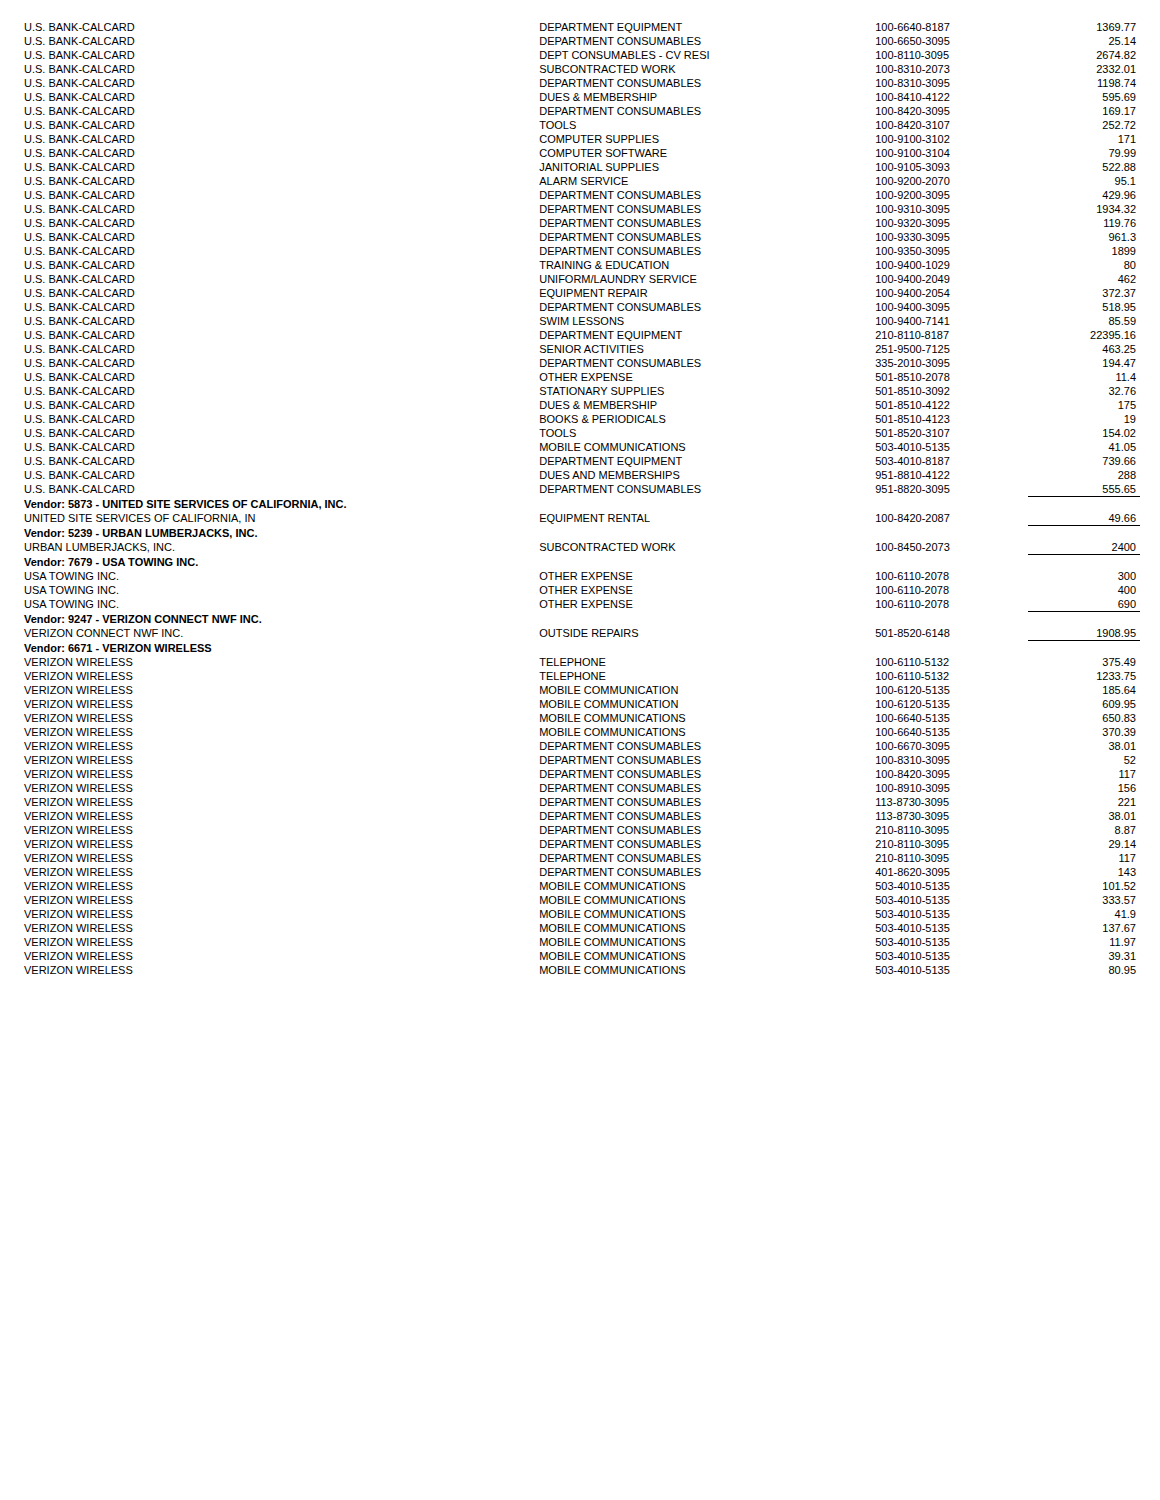| U.S. BANK-CALCARD | DEPARTMENT EQUIPMENT | 100-6640-8187 | 1369.77 |
| U.S. BANK-CALCARD | DEPARTMENT CONSUMABLES | 100-6650-3095 | 25.14 |
| U.S. BANK-CALCARD | DEPT CONSUMABLES - CV RESI | 100-8110-3095 | 2674.82 |
| U.S. BANK-CALCARD | SUBCONTRACTED WORK | 100-8310-2073 | 2332.01 |
| U.S. BANK-CALCARD | DEPARTMENT CONSUMABLES | 100-8310-3095 | 1198.74 |
| U.S. BANK-CALCARD | DUES & MEMBERSHIP | 100-8410-4122 | 595.69 |
| U.S. BANK-CALCARD | DEPARTMENT CONSUMABLES | 100-8420-3095 | 169.17 |
| U.S. BANK-CALCARD | TOOLS | 100-8420-3107 | 252.72 |
| U.S. BANK-CALCARD | COMPUTER SUPPLIES | 100-9100-3102 | 171 |
| U.S. BANK-CALCARD | COMPUTER SOFTWARE | 100-9100-3104 | 79.99 |
| U.S. BANK-CALCARD | JANITORIAL SUPPLIES | 100-9105-3093 | 522.88 |
| U.S. BANK-CALCARD | ALARM SERVICE | 100-9200-2070 | 95.1 |
| U.S. BANK-CALCARD | DEPARTMENT CONSUMABLES | 100-9200-3095 | 429.96 |
| U.S. BANK-CALCARD | DEPARTMENT CONSUMABLES | 100-9310-3095 | 1934.32 |
| U.S. BANK-CALCARD | DEPARTMENT CONSUMABLES | 100-9320-3095 | 119.76 |
| U.S. BANK-CALCARD | DEPARTMENT CONSUMABLES | 100-9330-3095 | 961.3 |
| U.S. BANK-CALCARD | DEPARTMENT CONSUMABLES | 100-9350-3095 | 1899 |
| U.S. BANK-CALCARD | TRAINING & EDUCATION | 100-9400-1029 | 80 |
| U.S. BANK-CALCARD | UNIFORM/LAUNDRY SERVICE | 100-9400-2049 | 462 |
| U.S. BANK-CALCARD | EQUIPMENT REPAIR | 100-9400-2054 | 372.37 |
| U.S. BANK-CALCARD | DEPARTMENT CONSUMABLES | 100-9400-3095 | 518.95 |
| U.S. BANK-CALCARD | SWIM LESSONS | 100-9400-7141 | 85.59 |
| U.S. BANK-CALCARD | DEPARTMENT EQUIPMENT | 210-8110-8187 | 22395.16 |
| U.S. BANK-CALCARD | SENIOR ACTIVITIES | 251-9500-7125 | 463.25 |
| U.S. BANK-CALCARD | DEPARTMENT CONSUMABLES | 335-2010-3095 | 194.47 |
| U.S. BANK-CALCARD | OTHER EXPENSE | 501-8510-2078 | 11.4 |
| U.S. BANK-CALCARD | STATIONARY SUPPLIES | 501-8510-3092 | 32.76 |
| U.S. BANK-CALCARD | DUES & MEMBERSHIP | 501-8510-4122 | 175 |
| U.S. BANK-CALCARD | BOOKS & PERIODICALS | 501-8510-4123 | 19 |
| U.S. BANK-CALCARD | TOOLS | 501-8520-3107 | 154.02 |
| U.S. BANK-CALCARD | MOBILE COMMUNICATIONS | 503-4010-5135 | 41.05 |
| U.S. BANK-CALCARD | DEPARTMENT EQUIPMENT | 503-4010-8187 | 739.66 |
| U.S. BANK-CALCARD | DUES AND MEMBERSHIPS | 951-8810-4122 | 288 |
| U.S. BANK-CALCARD | DEPARTMENT CONSUMABLES | 951-8820-3095 | 555.65 |
| Vendor: 5873 - UNITED SITE SERVICES OF CALIFORNIA, INC. |
| UNITED SITE SERVICES OF CALIFORNIA, IN | EQUIPMENT RENTAL | 100-8420-2087 | 49.66 |
| Vendor: 5239 - URBAN LUMBERJACKS, INC. |
| URBAN LUMBERJACKS, INC. | SUBCONTRACTED WORK | 100-8450-2073 | 2400 |
| Vendor: 7679 - USA TOWING INC. |
| USA TOWING INC. | OTHER EXPENSE | 100-6110-2078 | 300 |
| USA TOWING INC. | OTHER EXPENSE | 100-6110-2078 | 400 |
| USA TOWING INC. | OTHER EXPENSE | 100-6110-2078 | 690 |
| Vendor: 9247 - VERIZON CONNECT NWF INC. |
| VERIZON CONNECT NWF INC. | OUTSIDE REPAIRS | 501-8520-6148 | 1908.95 |
| Vendor: 6671 - VERIZON WIRELESS |
| VERIZON WIRELESS | TELEPHONE | 100-6110-5132 | 375.49 |
| VERIZON WIRELESS | TELEPHONE | 100-6110-5132 | 1233.75 |
| VERIZON WIRELESS | MOBILE COMMUNICATION | 100-6120-5135 | 185.64 |
| VERIZON WIRELESS | MOBILE COMMUNICATION | 100-6120-5135 | 609.95 |
| VERIZON WIRELESS | MOBILE COMMUNICATIONS | 100-6640-5135 | 650.83 |
| VERIZON WIRELESS | MOBILE COMMUNICATIONS | 100-6640-5135 | 370.39 |
| VERIZON WIRELESS | DEPARTMENT CONSUMABLES | 100-6670-3095 | 38.01 |
| VERIZON WIRELESS | DEPARTMENT CONSUMABLES | 100-8310-3095 | 52 |
| VERIZON WIRELESS | DEPARTMENT CONSUMABLES | 100-8420-3095 | 117 |
| VERIZON WIRELESS | DEPARTMENT CONSUMABLES | 100-8910-3095 | 156 |
| VERIZON WIRELESS | DEPARTMENT CONSUMABLES | 113-8730-3095 | 221 |
| VERIZON WIRELESS | DEPARTMENT CONSUMABLES | 113-8730-3095 | 38.01 |
| VERIZON WIRELESS | DEPARTMENT CONSUMABLES | 210-8110-3095 | 8.87 |
| VERIZON WIRELESS | DEPARTMENT CONSUMABLES | 210-8110-3095 | 29.14 |
| VERIZON WIRELESS | DEPARTMENT CONSUMABLES | 210-8110-3095 | 117 |
| VERIZON WIRELESS | DEPARTMENT CONSUMABLES | 401-8620-3095 | 143 |
| VERIZON WIRELESS | MOBILE COMMUNICATIONS | 503-4010-5135 | 101.52 |
| VERIZON WIRELESS | MOBILE COMMUNICATIONS | 503-4010-5135 | 333.57 |
| VERIZON WIRELESS | MOBILE COMMUNICATIONS | 503-4010-5135 | 41.9 |
| VERIZON WIRELESS | MOBILE COMMUNICATIONS | 503-4010-5135 | 137.67 |
| VERIZON WIRELESS | MOBILE COMMUNICATIONS | 503-4010-5135 | 11.97 |
| VERIZON WIRELESS | MOBILE COMMUNICATIONS | 503-4010-5135 | 39.31 |
| VERIZON WIRELESS | MOBILE COMMUNICATIONS | 503-4010-5135 | 80.95 |